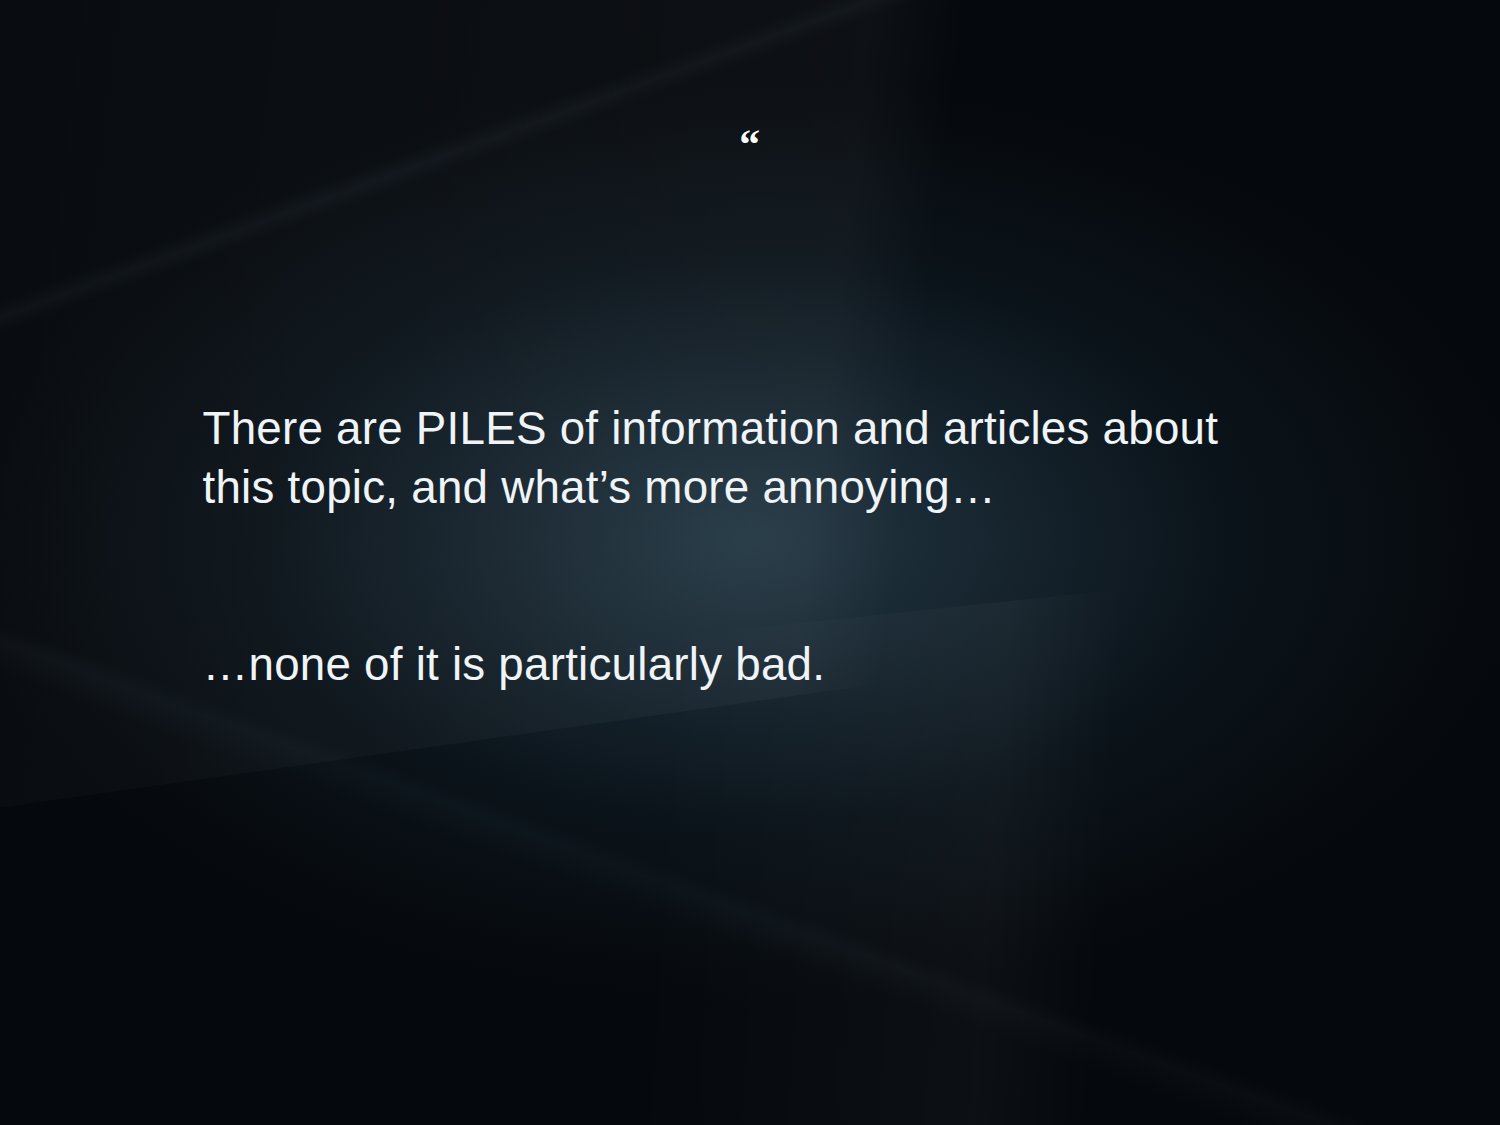“
There are PILES of information and articles about this topic, and what’s more annoying…
…none of it is particularly bad.